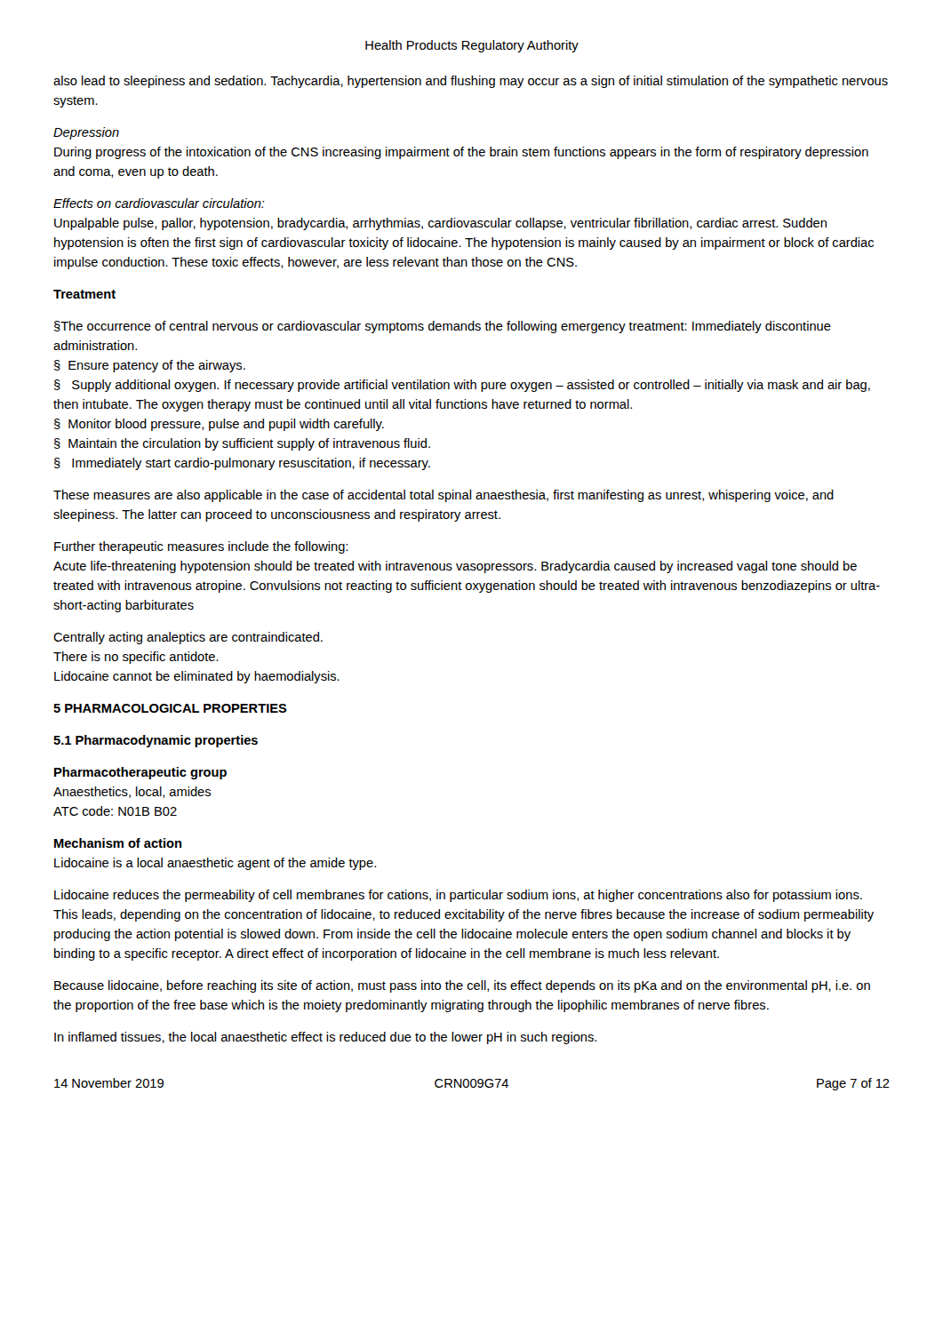Health Products Regulatory Authority
also lead to sleepiness and sedation. Tachycardia, hypertension and flushing may occur as a sign of initial stimulation of the sympathetic nervous system.
Depression
During progress of the intoxication of the CNS increasing impairment of the brain stem functions appears in the form of respiratory depression and coma, even up to death.
Effects on cardiovascular circulation:
Unpalpable pulse, pallor, hypotension, bradycardia, arrhythmias, cardiovascular collapse, ventricular fibrillation, cardiac arrest. Sudden hypotension is often the first sign of cardiovascular toxicity of lidocaine. The hypotension is mainly caused by an impairment or block of cardiac impulse conduction. These toxic effects, however, are less relevant than those on the CNS.
Treatment
§The occurrence of central nervous or cardiovascular symptoms demands the following emergency treatment: Immediately discontinue administration.
§ Ensure patency of the airways.
§ Supply additional oxygen. If necessary provide artificial ventilation with pure oxygen – assisted or controlled – initially via mask and air bag, then intubate. The oxygen therapy must be continued until all vital functions have returned to normal.
§ Monitor blood pressure, pulse and pupil width carefully.
§ Maintain the circulation by sufficient supply of intravenous fluid.
§ Immediately start cardio-pulmonary resuscitation, if necessary.
These measures are also applicable in the case of accidental total spinal anaesthesia, first manifesting as unrest, whispering voice, and sleepiness. The latter can proceed to unconsciousness and respiratory arrest.
Further therapeutic measures include the following:
Acute life-threatening hypotension should be treated with intravenous vasopressors. Bradycardia caused by increased vagal tone should be treated with intravenous atropine. Convulsions not reacting to sufficient oxygenation should be treated with intravenous benzodiazepins or ultra-short-acting barbiturates
Centrally acting analeptics are contraindicated.
There is no specific antidote.
Lidocaine cannot be eliminated by haemodialysis.
5 PHARMACOLOGICAL PROPERTIES
5.1 Pharmacodynamic properties
Pharmacotherapeutic group
Anaesthetics, local, amides
ATC code: N01B B02
Mechanism of action
Lidocaine is a local anaesthetic agent of the amide type.
Lidocaine reduces the permeability of cell membranes for cations, in particular sodium ions, at higher concentrations also for potassium ions. This leads, depending on the concentration of lidocaine, to reduced excitability of the nerve fibres because the increase of sodium permeability producing the action potential is slowed down. From inside the cell the lidocaine molecule enters the open sodium channel and blocks it by binding to a specific receptor. A direct effect of incorporation of lidocaine in the cell membrane is much less relevant.
Because lidocaine, before reaching its site of action, must pass into the cell, its effect depends on its pKa and on the environmental pH, i.e. on the proportion of the free base which is the moiety predominantly migrating through the lipophilic membranes of nerve fibres.
In inflamed tissues, the local anaesthetic effect is reduced due to the lower pH in such regions.
14 November 2019
CRN009G74
Page 7 of 12